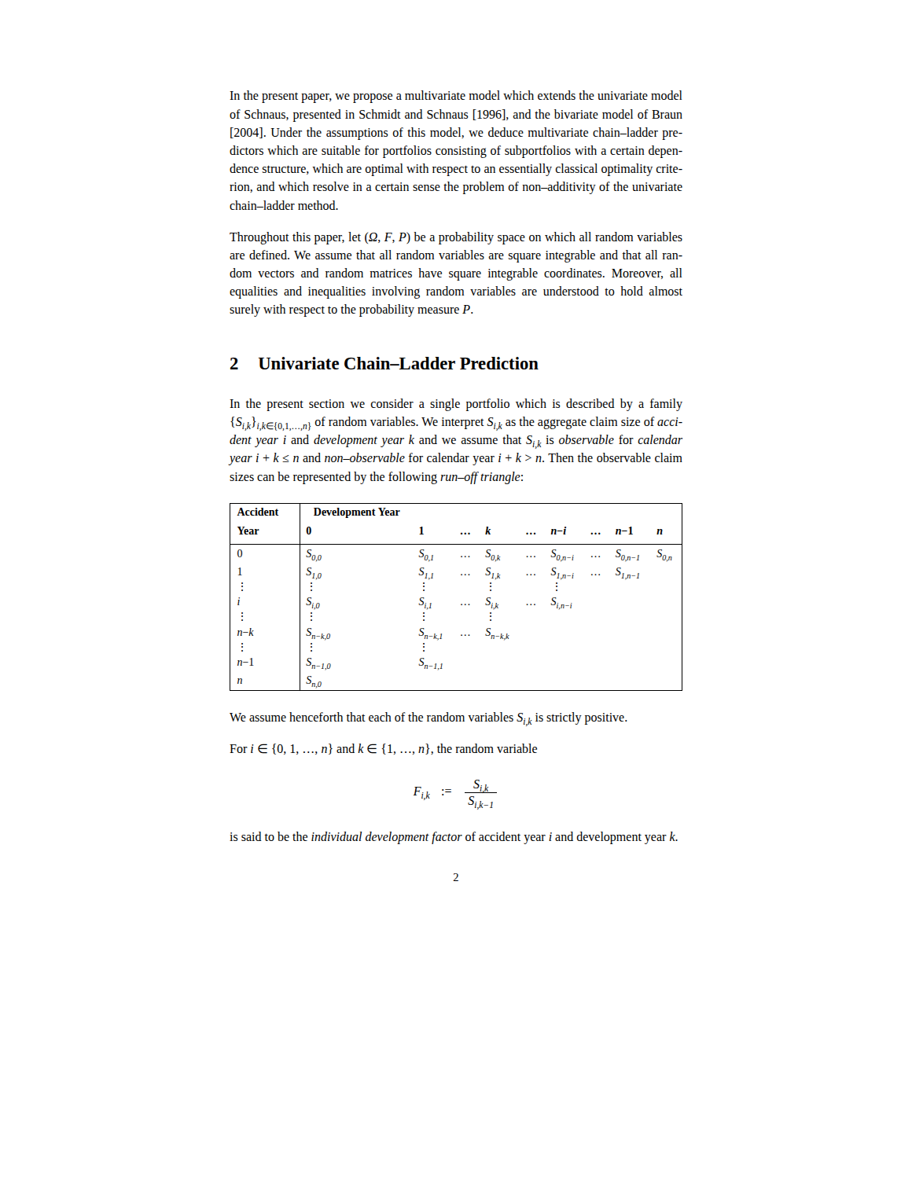In the present paper, we propose a multivariate model which extends the univariate model of Schnaus, presented in Schmidt and Schnaus [1996], and the bivariate model of Braun [2004]. Under the assumptions of this model, we deduce multivariate chain–ladder predictors which are suitable for portfolios consisting of subportfolios with a certain dependence structure, which are optimal with respect to an essentially classical optimality criterion, and which resolve in a certain sense the problem of non–additivity of the univariate chain–ladder method.
Throughout this paper, let (Ω, F, P) be a probability space on which all random variables are defined. We assume that all random variables are square integrable and that all random vectors and random matrices have square integrable coordinates. Moreover, all equalities and inequalities involving random variables are understood to hold almost surely with respect to the probability measure P.
2 Univariate Chain–Ladder Prediction
In the present section we consider a single portfolio which is described by a family {Si,k}i,k∈{0,1,…,n} of random variables. We interpret Si,k as the aggregate claim size of accident year i and development year k and we assume that Si,k is observable for calendar year i + k ≤ n and non–observable for calendar year i + k > n. Then the observable claim sizes can be represented by the following run–off triangle:
Accident
Development Year
Year
0
1
…
k
…
n−i
…
n−1
n
0
S0,0
S0,1
…
S0,k
…
S0,n−i
…
S0,n−1
S0,n
1
S1,0
S1,1
…
S1,k
…
S1,n−i
…
S1,n−1
⋮
⋮
⋮
⋮
⋮
i
Si,0
Si,1
…
Si,k
…
Si,n−i
⋮
⋮
⋮
⋮
n−k
Sn−k,0
Sn−k,1
…
Sn−k,k
⋮
⋮
⋮
n−1
Sn−1,0
Sn−1,1
n
Sn,0
We assume henceforth that each of the random variables Si,k is strictly positive.
For i ∈ {0, 1, …, n} and k ∈ {1, …, n}, the random variable
Fi,k:=Si,k Si,k−1
is said to be the individual development factor of accident year i and development year k.
2